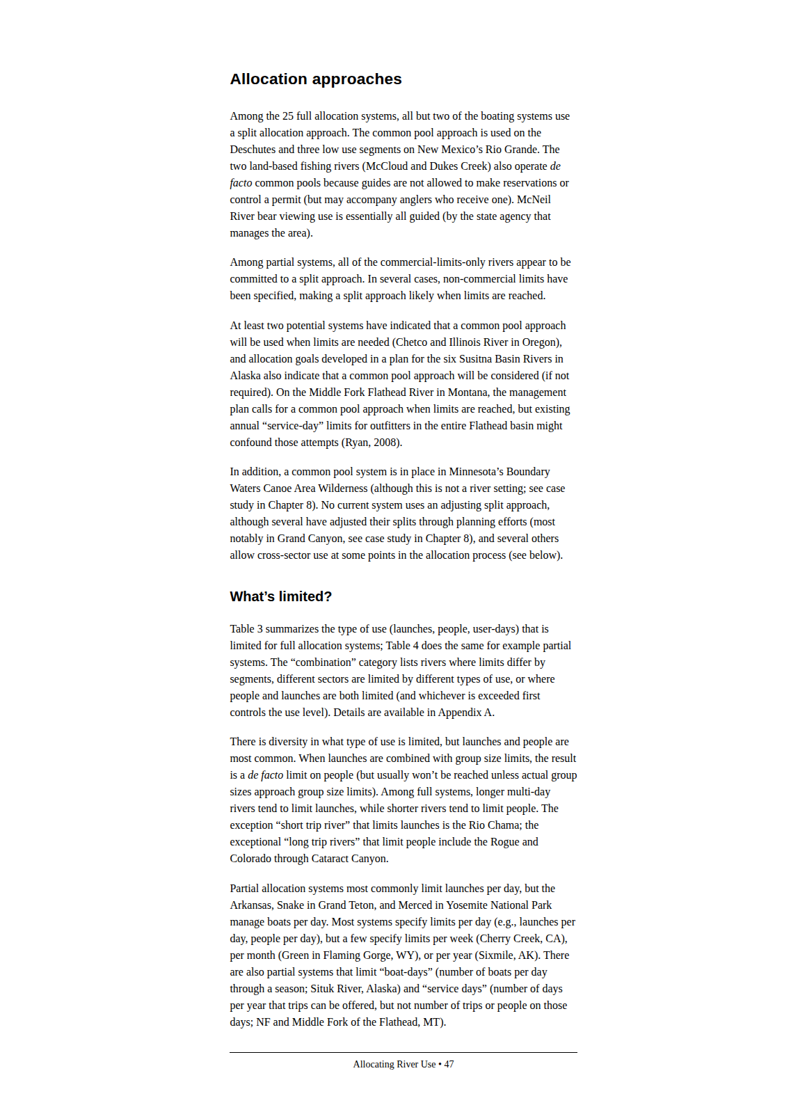Allocation approaches
Among the 25 full allocation systems, all but two of the boating systems use a split allocation approach. The common pool approach is used on the Deschutes and three low use segments on New Mexico’s Rio Grande. The two land-based fishing rivers (McCloud and Dukes Creek) also operate de facto common pools because guides are not allowed to make reservations or control a permit (but may accompany anglers who receive one). McNeil River bear viewing use is essentially all guided (by the state agency that manages the area).
Among partial systems, all of the commercial-limits-only rivers appear to be committed to a split approach. In several cases, non-commercial limits have been specified, making a split approach likely when limits are reached.
At least two potential systems have indicated that a common pool approach will be used when limits are needed (Chetco and Illinois River in Oregon), and allocation goals developed in a plan for the six Susitna Basin Rivers in Alaska also indicate that a common pool approach will be considered (if not required). On the Middle Fork Flathead River in Montana, the management plan calls for a common pool approach when limits are reached, but existing annual “service-day” limits for outfitters in the entire Flathead basin might confound those attempts (Ryan, 2008).
In addition, a common pool system is in place in Minnesota’s Boundary Waters Canoe Area Wilderness (although this is not a river setting; see case study in Chapter 8). No current system uses an adjusting split approach, although several have adjusted their splits through planning efforts (most notably in Grand Canyon, see case study in Chapter 8), and several others allow cross-sector use at some points in the allocation process (see below).
What’s limited?
Table 3 summarizes the type of use (launches, people, user-days) that is limited for full allocation systems; Table 4 does the same for example partial systems. The “combination” category lists rivers where limits differ by segments, different sectors are limited by different types of use, or where people and launches are both limited (and whichever is exceeded first controls the use level). Details are available in Appendix A.
There is diversity in what type of use is limited, but launches and people are most common. When launches are combined with group size limits, the result is a de facto limit on people (but usually won’t be reached unless actual group sizes approach group size limits). Among full systems, longer multi-day rivers tend to limit launches, while shorter rivers tend to limit people. The exception “short trip river” that limits launches is the Rio Chama; the exceptional “long trip rivers” that limit people include the Rogue and Colorado through Cataract Canyon.
Partial allocation systems most commonly limit launches per day, but the Arkansas, Snake in Grand Teton, and Merced in Yosemite National Park manage boats per day. Most systems specify limits per day (e.g., launches per day, people per day), but a few specify limits per week (Cherry Creek, CA), per month (Green in Flaming Gorge, WY), or per year (Sixmile, AK). There are also partial systems that limit “boat-days” (number of boats per day through a season; Situk River, Alaska) and “service days” (number of days per year that trips can be offered, but not number of trips or people on those days; NF and Middle Fork of the Flathead, MT).
Allocating River Use • 47